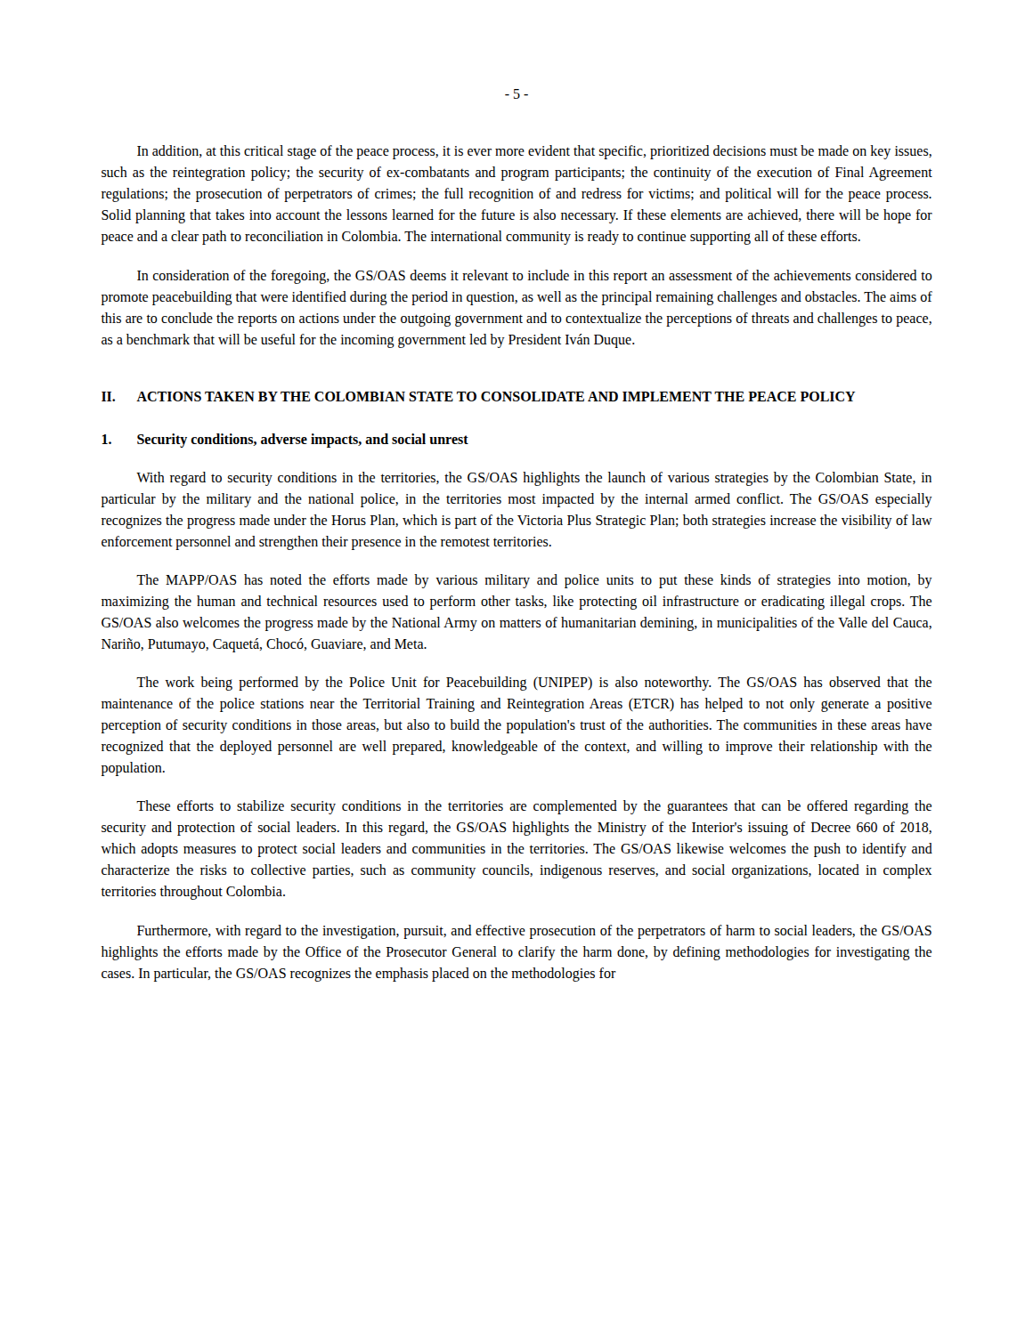- 5 -
In addition, at this critical stage of the peace process, it is ever more evident that specific, prioritized decisions must be made on key issues, such as the reintegration policy; the security of ex-combatants and program participants; the continuity of the execution of Final Agreement regulations; the prosecution of perpetrators of crimes; the full recognition of and redress for victims; and political will for the peace process. Solid planning that takes into account the lessons learned for the future is also necessary. If these elements are achieved, there will be hope for peace and a clear path to reconciliation in Colombia. The international community is ready to continue supporting all of these efforts.
In consideration of the foregoing, the GS/OAS deems it relevant to include in this report an assessment of the achievements considered to promote peacebuilding that were identified during the period in question, as well as the principal remaining challenges and obstacles. The aims of this are to conclude the reports on actions under the outgoing government and to contextualize the perceptions of threats and challenges to peace, as a benchmark that will be useful for the incoming government led by President Iván Duque.
II. ACTIONS TAKEN BY THE COLOMBIAN STATE TO CONSOLIDATE AND IMPLEMENT THE PEACE POLICY
1. Security conditions, adverse impacts, and social unrest
With regard to security conditions in the territories, the GS/OAS highlights the launch of various strategies by the Colombian State, in particular by the military and the national police, in the territories most impacted by the internal armed conflict. The GS/OAS especially recognizes the progress made under the Horus Plan, which is part of the Victoria Plus Strategic Plan; both strategies increase the visibility of law enforcement personnel and strengthen their presence in the remotest territories.
The MAPP/OAS has noted the efforts made by various military and police units to put these kinds of strategies into motion, by maximizing the human and technical resources used to perform other tasks, like protecting oil infrastructure or eradicating illegal crops. The GS/OAS also welcomes the progress made by the National Army on matters of humanitarian demining, in municipalities of the Valle del Cauca, Nariño, Putumayo, Caquetá, Chocó, Guaviare, and Meta.
The work being performed by the Police Unit for Peacebuilding (UNIPEP) is also noteworthy. The GS/OAS has observed that the maintenance of the police stations near the Territorial Training and Reintegration Areas (ETCR) has helped to not only generate a positive perception of security conditions in those areas, but also to build the population's trust of the authorities. The communities in these areas have recognized that the deployed personnel are well prepared, knowledgeable of the context, and willing to improve their relationship with the population.
These efforts to stabilize security conditions in the territories are complemented by the guarantees that can be offered regarding the security and protection of social leaders. In this regard, the GS/OAS highlights the Ministry of the Interior's issuing of Decree 660 of 2018, which adopts measures to protect social leaders and communities in the territories. The GS/OAS likewise welcomes the push to identify and characterize the risks to collective parties, such as community councils, indigenous reserves, and social organizations, located in complex territories throughout Colombia.
Furthermore, with regard to the investigation, pursuit, and effective prosecution of the perpetrators of harm to social leaders, the GS/OAS highlights the efforts made by the Office of the Prosecutor General to clarify the harm done, by defining methodologies for investigating the cases. In particular, the GS/OAS recognizes the emphasis placed on the methodologies for